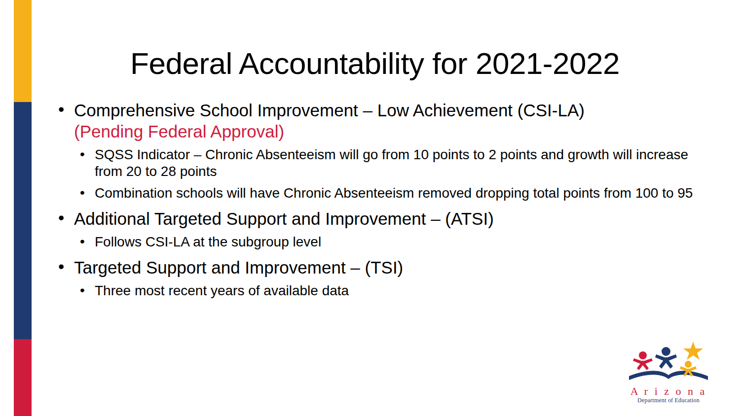Federal Accountability for 2021-2022
Comprehensive School Improvement – Low Achievement (CSI-LA)
(Pending Federal Approval)
SQSS Indicator – Chronic Absenteeism will go from 10 points to 2 points and growth will increase from 20 to 28 points
Combination schools will have Chronic Absenteeism removed dropping total points from 100 to 95
Additional Targeted Support and Improvement – (ATSI)
Follows CSI-LA at the subgroup level
Targeted Support and Improvement – (TSI)
Three most recent years of available data
A r i z o n a
Department of Education